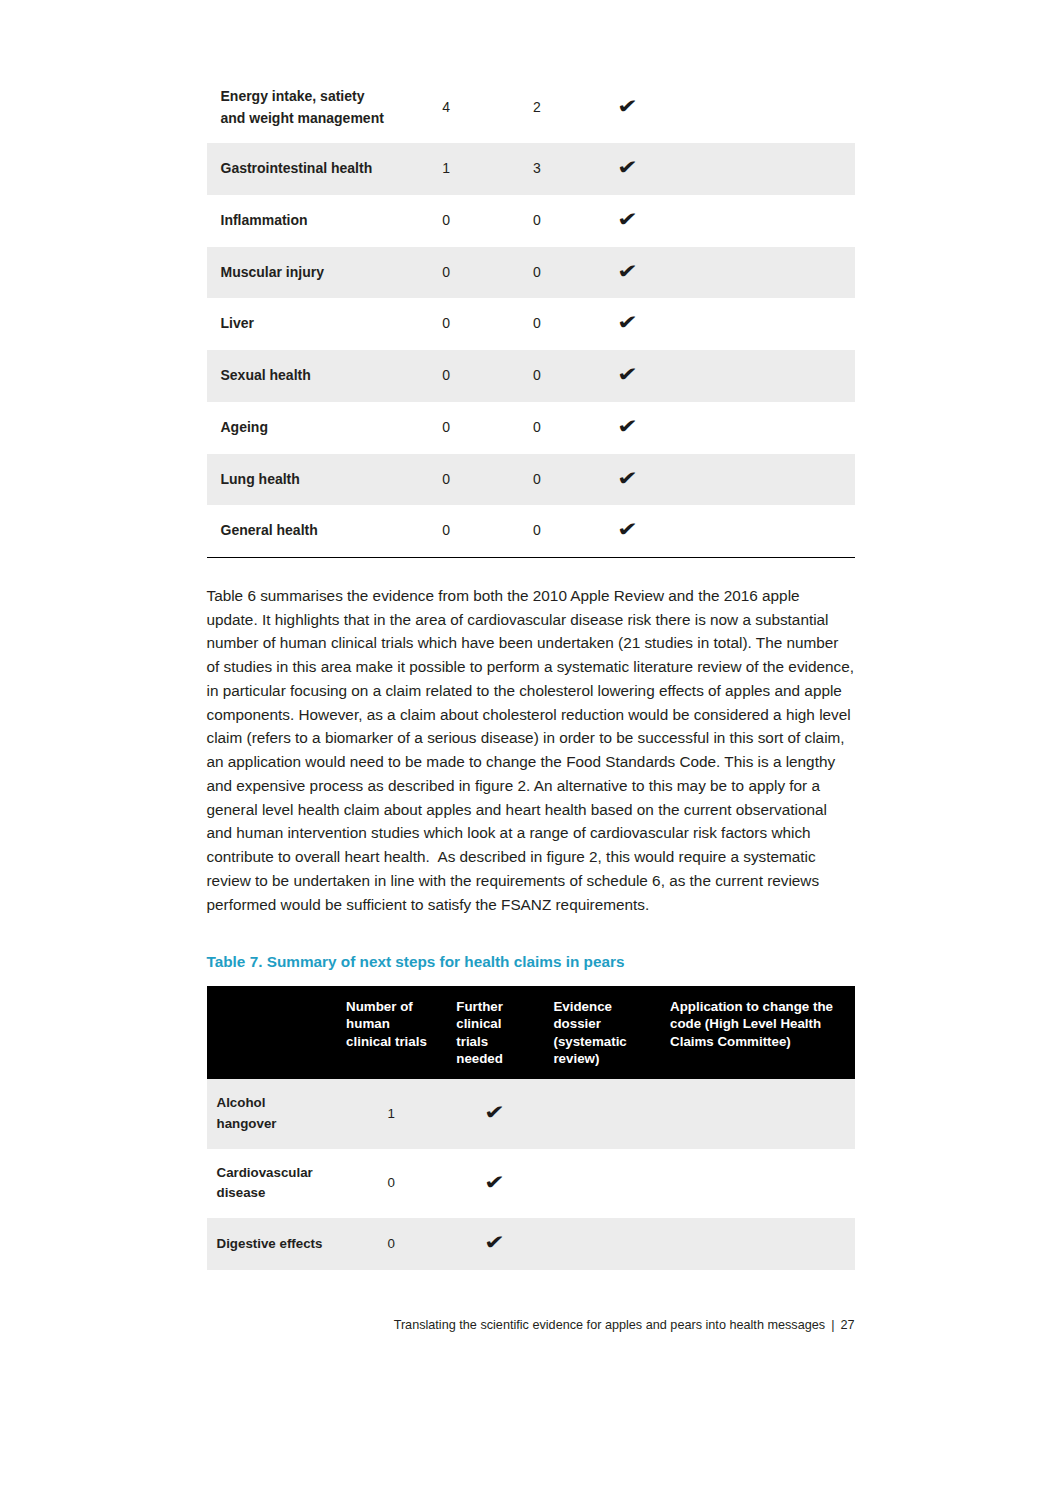| Energy intake, satiety and weight management | 4 | 2 | ✔ | |
| Gastrointestinal health | 1 | 3 | ✔ | |
| Inflammation | 0 | 0 | ✔ | |
| Muscular injury | 0 | 0 | ✔ | |
| Liver | 0 | 0 | ✔ | |
| Sexual health | 0 | 0 | ✔ | |
| Ageing | 0 | 0 | ✔ | |
| Lung health | 0 | 0 | ✔ | |
| General health | 0 | 0 | ✔ | |
Table 6 summarises the evidence from both the 2010 Apple Review and the 2016 apple update. It highlights that in the area of cardiovascular disease risk there is now a substantial number of human clinical trials which have been undertaken (21 studies in total). The number of studies in this area make it possible to perform a systematic literature review of the evidence, in particular focusing on a claim related to the cholesterol lowering effects of apples and apple components. However, as a claim about cholesterol reduction would be considered a high level claim (refers to a biomarker of a serious disease) in order to be successful in this sort of claim, an application would need to be made to change the Food Standards Code. This is a lengthy and expensive process as described in figure 2. An alternative to this may be to apply for a general level health claim about apples and heart health based on the current observational and human intervention studies which look at a range of cardiovascular risk factors which contribute to overall heart health. As described in figure 2, this would require a systematic review to be undertaken in line with the requirements of schedule 6, as the current reviews performed would be sufficient to satisfy the FSANZ requirements.
Table 7. Summary of next steps for health claims in pears
| | Number of human clinical trials | Further clinical trials needed | Evidence dossier (systematic review) | Application to change the code (High Level Health Claims Committee) |
| --- | --- | --- | --- | --- |
| Alcohol hangover | 1 | ✔ | | |
| Cardiovascular disease | 0 | ✔ | | |
| Digestive effects | 0 | ✔ | | |
Translating the scientific evidence for apples and pears into health messages|27